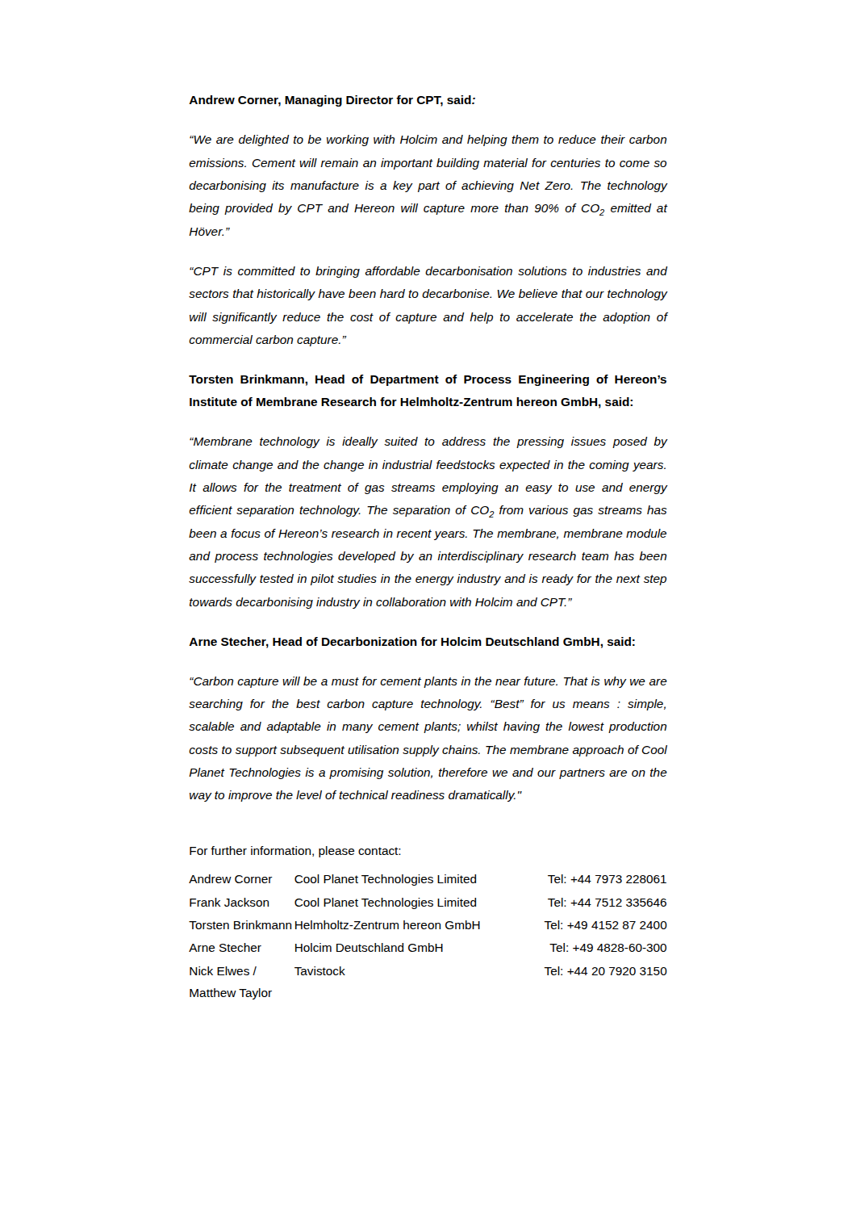Andrew Corner, Managing Director for CPT, said:
“We are delighted to be working with Holcim and helping them to reduce their carbon emissions. Cement will remain an important building material for centuries to come so decarbonising its manufacture is a key part of achieving Net Zero. The technology being provided by CPT and Hereon will capture more than 90% of CO2 emitted at Höver.”
“CPT is committed to bringing affordable decarbonisation solutions to industries and sectors that historically have been hard to decarbonise. We believe that our technology will significantly reduce the cost of capture and help to accelerate the adoption of commercial carbon capture.”
Torsten Brinkmann, Head of Department of Process Engineering of Hereon’s Institute of Membrane Research for Helmholtz-Zentrum hereon GmbH, said:
“Membrane technology is ideally suited to address the pressing issues posed by climate change and the change in industrial feedstocks expected in the coming years. It allows for the treatment of gas streams employing an easy to use and energy efficient separation technology. The separation of CO2 from various gas streams has been a focus of Hereon’s research in recent years. The membrane, membrane module and process technologies developed by an interdisciplinary research team has been successfully tested in pilot studies in the energy industry and is ready for the next step towards decarbonising industry in collaboration with Holcim and CPT.”
Arne Stecher, Head of Decarbonization for Holcim Deutschland GmbH, said:
“Carbon capture will be a must for cement plants in the near future. That is why we are searching for the best carbon capture technology. “Best” for us means : simple, scalable and adaptable in many cement plants; whilst having the lowest production costs to support subsequent utilisation supply chains. The membrane approach of Cool Planet Technologies is a promising solution, therefore we and our partners are on the way to improve the level of technical readiness dramatically."
For further information, please contact:
| Andrew Corner | Cool Planet Technologies Limited | Tel: +44 7973 228061 |
| Frank Jackson | Cool Planet Technologies Limited | Tel: +44 7512 335646 |
| Torsten Brinkmann | Helmholtz-Zentrum hereon GmbH | Tel: +49 4152 87 2400 |
| Arne Stecher | Holcim Deutschland GmbH | Tel: +49 4828-60-300 |
| Nick Elwes / Matthew Taylor | Tavistock | Tel: +44 20 7920 3150 |